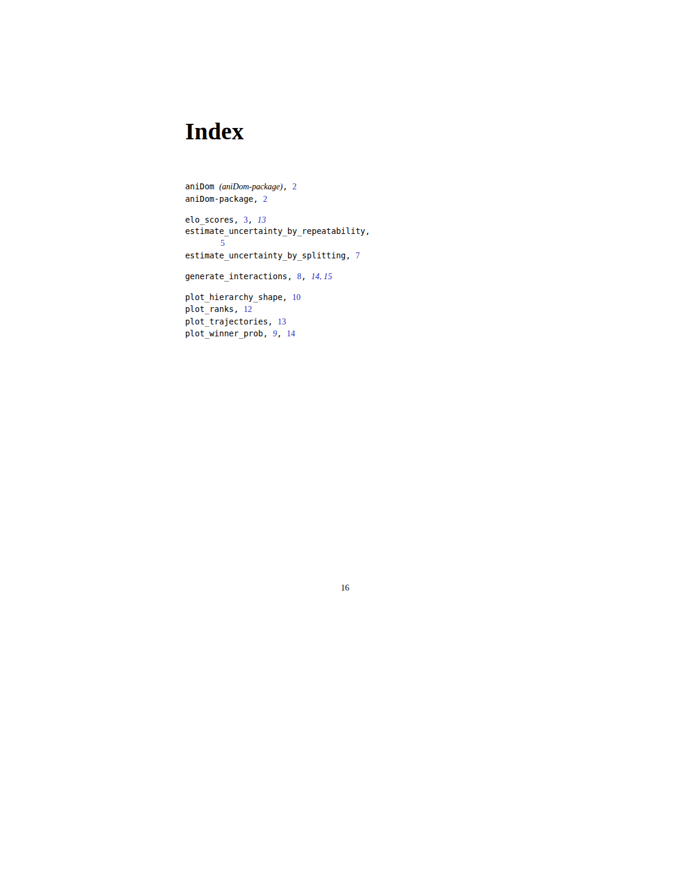Index
aniDom (aniDom-package), 2
aniDom-package, 2
elo_scores, 3, 13
estimate_uncertainty_by_repeatability,
5
estimate_uncertainty_by_splitting, 7
generate_interactions, 8, 14, 15
plot_hierarchy_shape, 10
plot_ranks, 12
plot_trajectories, 13
plot_winner_prob, 9, 14
16